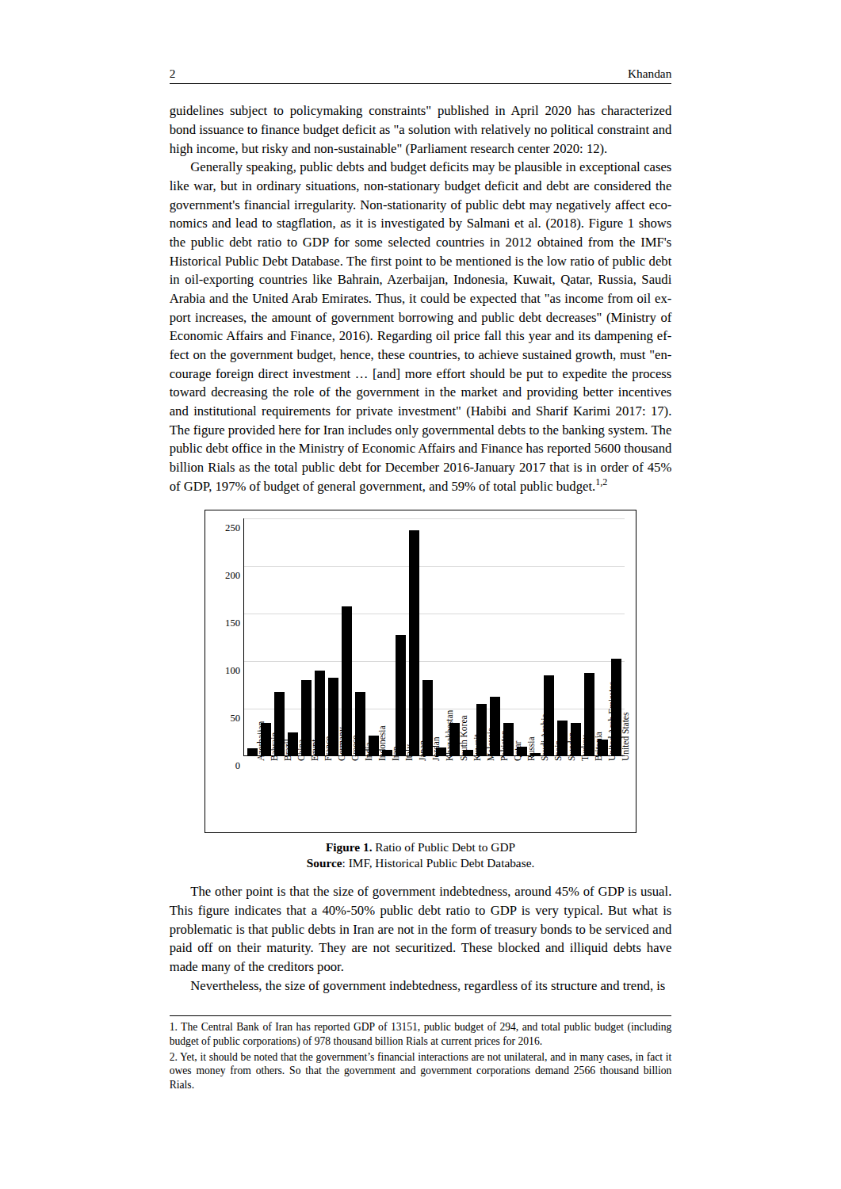2 Khandan
guidelines subject to policymaking constraints" published in April 2020 has characterized bond issuance to finance budget deficit as "a solution with relatively no political constraint and high income, but risky and non-sustainable" (Parliament research center 2020: 12).
Generally speaking, public debts and budget deficits may be plausible in exceptional cases like war, but in ordinary situations, non-stationary budget deficit and debt are considered the government's financial irregularity. Non-stationarity of public debt may negatively affect economics and lead to stagflation, as it is investigated by Salmani et al. (2018). Figure 1 shows the public debt ratio to GDP for some selected countries in 2012 obtained from the IMF's Historical Public Debt Database. The first point to be mentioned is the low ratio of public debt in oil-exporting countries like Bahrain, Azerbaijan, Indonesia, Kuwait, Qatar, Russia, Saudi Arabia and the United Arab Emirates. Thus, it could be expected that "as income from oil export increases, the amount of government borrowing and public debt decreases" (Ministry of Economic Affairs and Finance, 2016). Regarding oil price fall this year and its dampening effect on the government budget, hence, these countries, to achieve sustained growth, must "encourage foreign direct investment … [and] more effort should be put to expedite the process toward decreasing the role of the government in the market and providing better incentives and institutional requirements for private investment" (Habibi and Sharif Karimi 2017: 17). The figure provided here for Iran includes only governmental debts to the banking system. The public debt office in the Ministry of Economic Affairs and Finance has reported 5600 thousand billion Rials as the total public debt for December 2016-January 2017 that is in order of 45% of GDP, 197% of budget of general government, and 59% of total public budget.1,2
250 200 150 100 50 0
Azerbaijan Bahrain Brazil China Egypt France Germany Greece India Indonesia Iran Italy Japan Jordan Khazakhestan South Korea Kuwait Maleysia Pakistan Qatar Russia Saudi Arabia Spain Sweden Turkey Britania United Arab Emirates United States
Figure 1. Ratio of Public Debt to GDP
Source: IMF, Historical Public Debt Database.
The other point is that the size of government indebtedness, around 45% of GDP is usual. This figure indicates that a 40%-50% public debt ratio to GDP is very typical. But what is problematic is that public debts in Iran are not in the form of treasury bonds to be serviced and paid off on their maturity. They are not securitized. These blocked and illiquid debts have made many of the creditors poor.
Nevertheless, the size of government indebtedness, regardless of its structure and trend, is
1. The Central Bank of Iran has reported GDP of 13151, public budget of 294, and total public budget (including budget of public corporations) of 978 thousand billion Rials at current prices for 2016.
2. Yet, it should be noted that the government’s financial interactions are not unilateral, and in many cases, in fact it owes money from others. So that the government and government corporations demand 2566 thousand billion Rials.